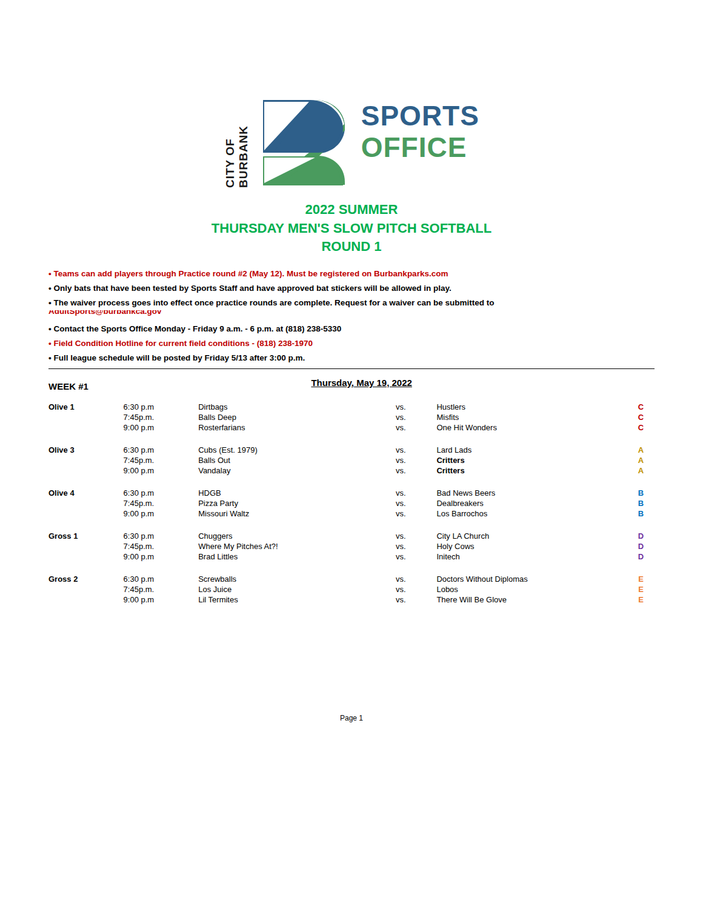CITY OF
BURBANK
SPORTS
OFFICE
2022 SUMMER
THURSDAY MEN'S SLOW PITCH SOFTBALL
ROUND 1
• Teams can add players through Practice round #2 (May 12). Must be registered on Burbankparks.com
• Only bats that have been tested by Sports Staff and have approved bat stickers will be allowed in play.
• The waiver process goes into effect once practice rounds are complete. Request for a waiver can be submitted to
AdultSports@burbankca.gov
• Contact the Sports Office Monday - Friday 9 a.m. - 6 p.m. at (818) 238-5330
• Field Condition Hotline for current field conditions - (818) 238-1970
• Full league schedule will be posted by Friday 5/13 after 3:00 p.m.
WEEK #1 Thursday, May 19, 2022
| Olive 1 | 6:30 p.m | Dirtbags | vs. | Hustlers | C |
| | 7:45p.m. | Balls Deep | vs. | Misfits | C |
| | 9:00 p.m | Rosterfarians | vs. | One Hit Wonders | C |
| Olive 3 | 6:30 p.m | Cubs (Est. 1979) | vs. | Lard Lads | A |
| | 7:45p.m. | Balls Out | vs. | Critters | A |
| | 9:00 p.m | Vandalay | vs. | Critters | A |
| Olive 4 | 6:30 p.m | HDGB | vs. | Bad News Beers | B |
| | 7:45p.m. | Pizza Party | vs. | Dealbreakers | B |
| | 9:00 p.m | Missouri Waltz | vs. | Los Barrochos | B |
| Gross 1 | 6:30 p.m | Chuggers | vs. | City LA Church | D |
| | 7:45p.m. | Where My Pitches At?! | vs. | Holy Cows | D |
| | 9:00 p.m | Brad Littles | vs. | Initech | D |
| Gross 2 | 6:30 p.m | Screwballs | vs. | Doctors Without Diplomas | E |
| | 7:45p.m. | Los Juice | vs. | Lobos | E |
| | 9:00 p.m | Lil Termites | vs. | There Will Be Glove | E |
Page 1